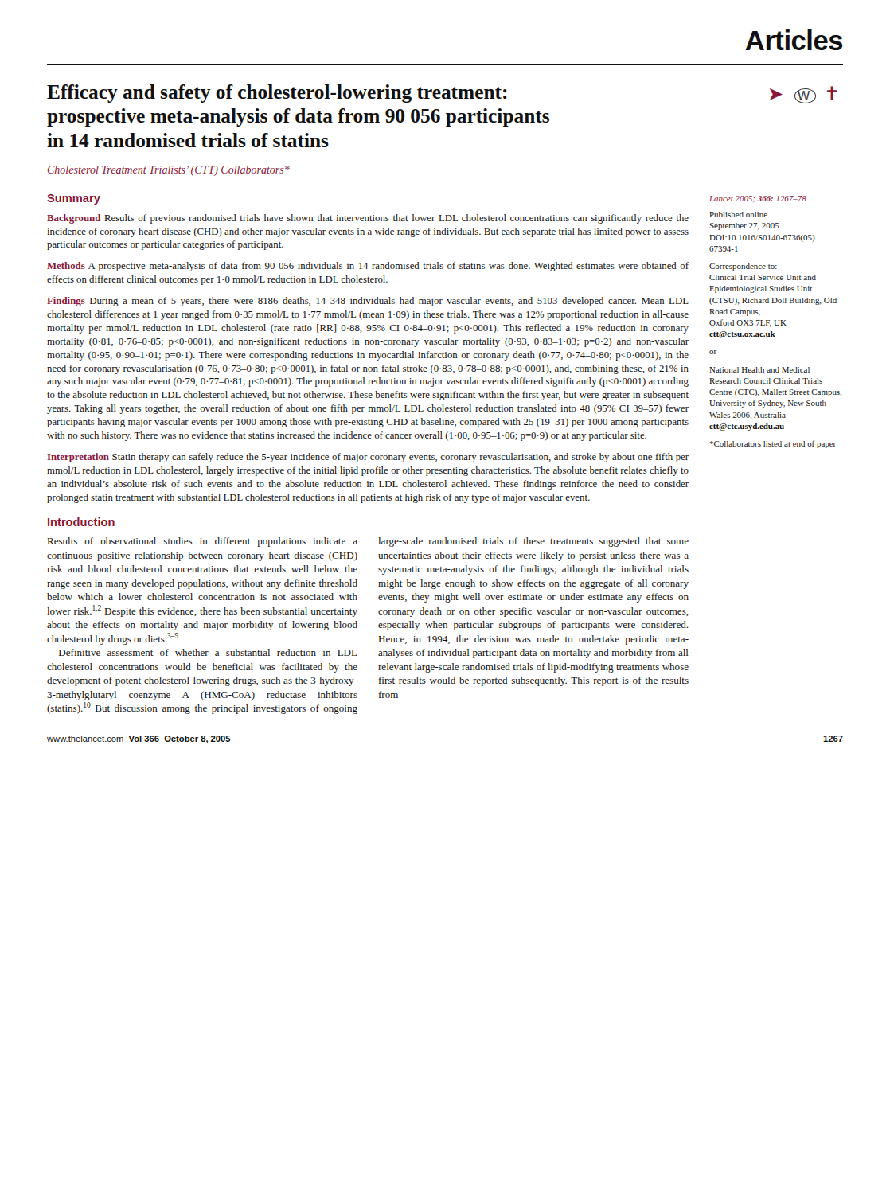Articles
Efficacy and safety of cholesterol-lowering treatment:
prospective meta-analysis of data from 90 056 participants
in 14 randomised trials of statins
➤ W ✝
Cholesterol Treatment Trialists’ (CTT) Collaborators*
Summary
Background Results of previous randomised trials have shown that interventions that lower LDL cholesterol concentrations can significantly reduce the incidence of coronary heart disease (CHD) and other major vascular events in a wide range of individuals. But each separate trial has limited power to assess particular outcomes or particular categories of participant.
Methods A prospective meta-analysis of data from 90 056 individuals in 14 randomised trials of statins was done. Weighted estimates were obtained of effects on different clinical outcomes per 1·0 mmol/L reduction in LDL cholesterol.
Findings During a mean of 5 years, there were 8186 deaths, 14 348 individuals had major vascular events, and 5103 developed cancer. Mean LDL cholesterol differences at 1 year ranged from 0·35 mmol/L to 1·77 mmol/L (mean 1·09) in these trials. There was a 12% proportional reduction in all-cause mortality per mmol/L reduction in LDL cholesterol (rate ratio [RR] 0·88, 95% CI 0·84–0·91; p<0·0001). This reflected a 19% reduction in coronary mortality (0·81, 0·76–0·85; p<0·0001), and non-significant reductions in non-coronary vascular mortality (0·93, 0·83–1·03; p=0·2) and non-vascular mortality (0·95, 0·90–1·01; p=0·1). There were corresponding reductions in myocardial infarction or coronary death (0·77, 0·74–0·80; p<0·0001), in the need for coronary revascularisation (0·76, 0·73–0·80; p<0·0001), in fatal or non-fatal stroke (0·83, 0·78–0·88; p<0·0001), and, combining these, of 21% in any such major vascular event (0·79, 0·77–0·81; p<0·0001). The proportional reduction in major vascular events differed significantly (p<0·0001) according to the absolute reduction in LDL cholesterol achieved, but not otherwise. These benefits were significant within the first year, but were greater in subsequent years. Taking all years together, the overall reduction of about one fifth per mmol/L LDL cholesterol reduction translated into 48 (95% CI 39–57) fewer participants having major vascular events per 1000 among those with pre-existing CHD at baseline, compared with 25 (19–31) per 1000 among participants with no such history. There was no evidence that statins increased the incidence of cancer overall (1·00, 0·95–1·06; p=0·9) or at any particular site.
Interpretation Statin therapy can safely reduce the 5-year incidence of major coronary events, coronary revascularisation, and stroke by about one fifth per mmol/L reduction in LDL cholesterol, largely irrespective of the initial lipid profile or other presenting characteristics. The absolute benefit relates chiefly to an individual’s absolute risk of such events and to the absolute reduction in LDL cholesterol achieved. These findings reinforce the need to consider prolonged statin treatment with substantial LDL cholesterol reductions in all patients at high risk of any type of major vascular event.
Introduction
Results of observational studies in different populations indicate a continuous positive relationship between coronary heart disease (CHD) risk and blood cholesterol concentrations that extends well below the range seen in many developed populations, without any definite threshold below which a lower cholesterol concentration is not associated with lower risk.1,2 Despite this evidence, there has been substantial uncertainty about the effects on mortality and major morbidity of lowering blood cholesterol by drugs or diets.3–9
Definitive assessment of whether a substantial reduction in LDL cholesterol concentrations would be beneficial was facilitated by the development of potent cholesterol-lowering drugs, such as the 3-hydroxy-3-methylglutaryl coenzyme A (HMG-CoA) reductase inhibitors (statins).10 But discussion among the principal investigators of ongoing large-scale randomised trials of these treatments suggested that some uncertainties about their effects were likely to persist unless there was a systematic meta-analysis of the findings; although the individual trials might be large enough to show effects on the aggregate of all coronary events, they might well over estimate or under estimate any effects on coronary death or on other specific vascular or non-vascular outcomes, especially when particular subgroups of participants were considered. Hence, in 1994, the decision was made to undertake periodic meta-analyses of individual participant data on mortality and morbidity from all relevant large-scale randomised trials of lipid-modifying treatments whose first results would be reported subsequently. This report is of the results from
Lancet 2005; 366: 1267–78
Published online
September 27, 2005
DOI:10.1016/S0140-6736(05)
67394-1
Correspondence to:
Clinical Trial Service Unit and Epidemiological Studies Unit (CTSU), Richard Doll Building, Old Road Campus,
Oxford OX3 7LF, UK
ctt@ctsu.ox.ac.uk
or
National Health and Medical Research Council Clinical Trials Centre (CTC), Mallett Street Campus, University of Sydney, New South Wales 2006, Australia
ctt@ctc.usyd.edu.au
*Collaborators listed at end of paper
www.thelancet.com Vol 366 October 8, 2005
1267